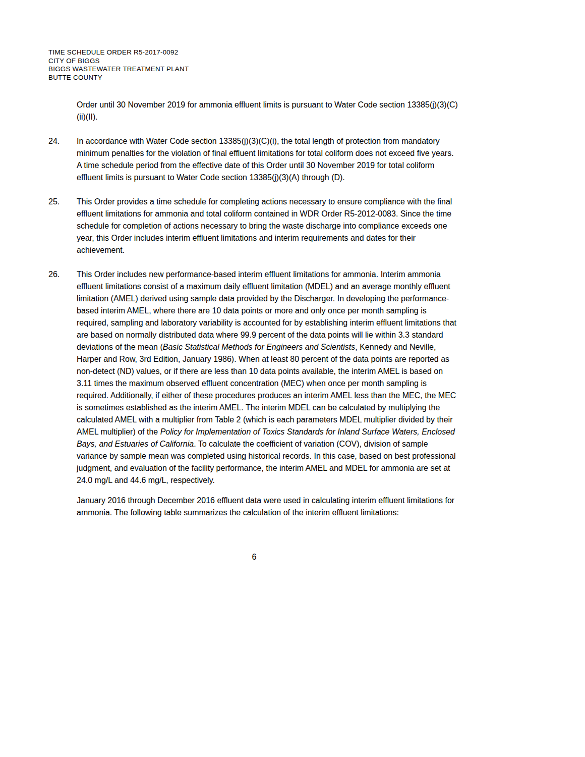TIME SCHEDULE ORDER R5-2017-0092
CITY OF BIGGS
BIGGS WASTEWATER TREATMENT PLANT
BUTTE COUNTY
Order until 30 November 2019 for ammonia effluent limits is pursuant to Water Code section 13385(j)(3)(C)(ii)(II).
24.
In accordance with Water Code section 13385(j)(3)(C)(i), the total length of protection from mandatory minimum penalties for the violation of final effluent limitations for total coliform does not exceed five years. A time schedule period from the effective date of this Order until 30 November 2019 for total coliform effluent limits is pursuant to Water Code section 13385(j)(3)(A) through (D).
25.
This Order provides a time schedule for completing actions necessary to ensure compliance with the final effluent limitations for ammonia and total coliform contained in WDR Order R5-2012-0083. Since the time schedule for completion of actions necessary to bring the waste discharge into compliance exceeds one year, this Order includes interim effluent limitations and interim requirements and dates for their achievement.
26.
This Order includes new performance-based interim effluent limitations for ammonia. Interim ammonia effluent limitations consist of a maximum daily effluent limitation (MDEL) and an average monthly effluent limitation (AMEL) derived using sample data provided by the Discharger. In developing the performance-based interim AMEL, where there are 10 data points or more and only once per month sampling is required, sampling and laboratory variability is accounted for by establishing interim effluent limitations that are based on normally distributed data where 99.9 percent of the data points will lie within 3.3 standard deviations of the mean (Basic Statistical Methods for Engineers and Scientists, Kennedy and Neville, Harper and Row, 3rd Edition, January 1986). When at least 80 percent of the data points are reported as non-detect (ND) values, or if there are less than 10 data points available, the interim AMEL is based on 3.11 times the maximum observed effluent concentration (MEC) when once per month sampling is required. Additionally, if either of these procedures produces an interim AMEL less than the MEC, the MEC is sometimes established as the interim AMEL. The interim MDEL can be calculated by multiplying the calculated AMEL with a multiplier from Table 2 (which is each parameters MDEL multiplier divided by their AMEL multiplier) of the Policy for Implementation of Toxics Standards for Inland Surface Waters, Enclosed Bays, and Estuaries of California. To calculate the coefficient of variation (COV), division of sample variance by sample mean was completed using historical records. In this case, based on best professional judgment, and evaluation of the facility performance, the interim AMEL and MDEL for ammonia are set at 24.0 mg/L and 44.6 mg/L, respectively.
January 2016 through December 2016 effluent data were used in calculating interim effluent limitations for ammonia. The following table summarizes the calculation of the interim effluent limitations:
6